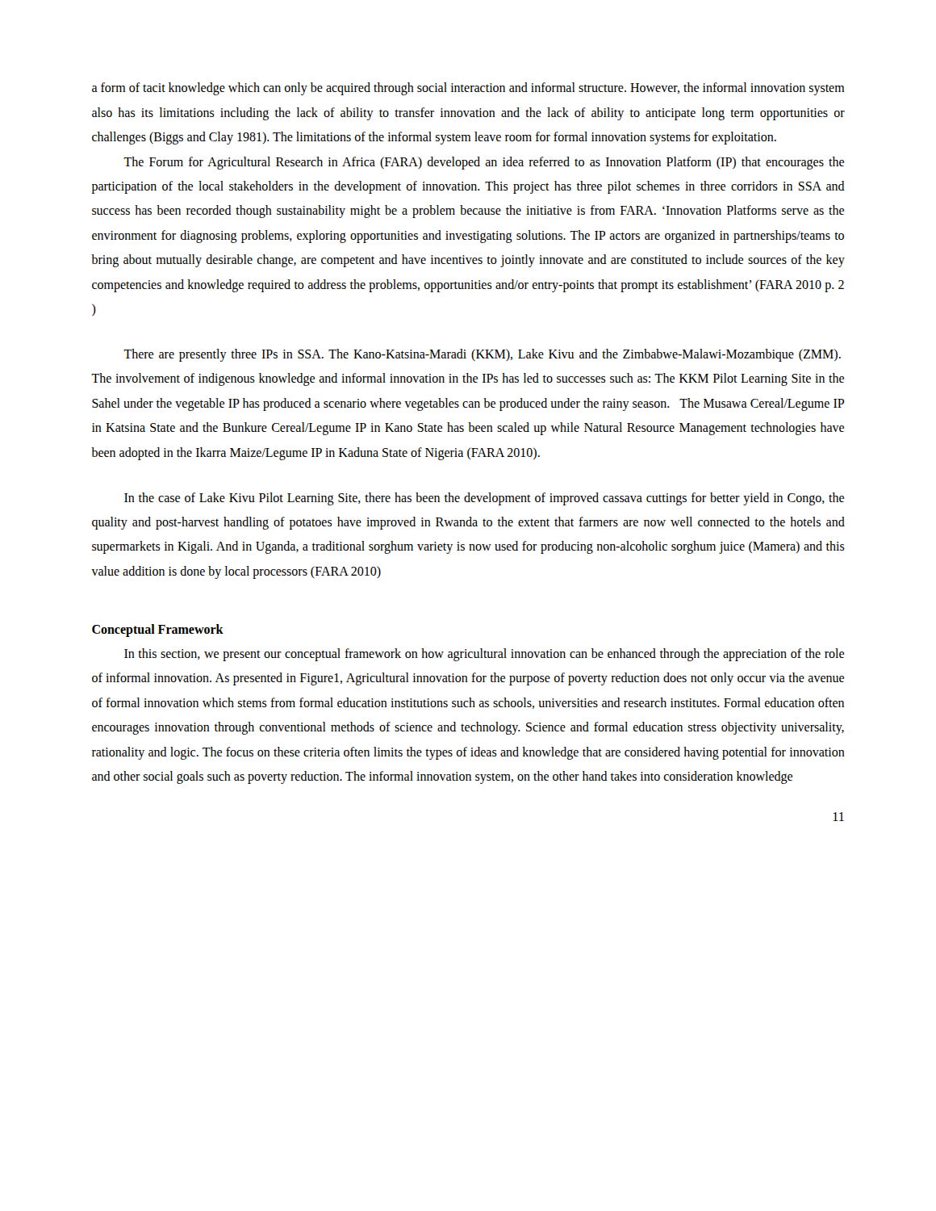a form of tacit knowledge which can only be acquired through social interaction and informal structure. However, the informal innovation system also has its limitations including the lack of ability to transfer innovation and the lack of ability to anticipate long term opportunities or challenges (Biggs and Clay 1981). The limitations of the informal system leave room for formal innovation systems for exploitation.
The Forum for Agricultural Research in Africa (FARA) developed an idea referred to as Innovation Platform (IP) that encourages the participation of the local stakeholders in the development of innovation. This project has three pilot schemes in three corridors in SSA and success has been recorded though sustainability might be a problem because the initiative is from FARA. ‘Innovation Platforms serve as the environment for diagnosing problems, exploring opportunities and investigating solutions. The IP actors are organized in partnerships/teams to bring about mutually desirable change, are competent and have incentives to jointly innovate and are constituted to include sources of the key competencies and knowledge required to address the problems, opportunities and/or entry-points that prompt its establishment’ (FARA 2010 p. 2 )
There are presently three IPs in SSA. The Kano-Katsina-Maradi (KKM), Lake Kivu and the Zimbabwe-Malawi-Mozambique (ZMM). The involvement of indigenous knowledge and informal innovation in the IPs has led to successes such as: The KKM Pilot Learning Site in the Sahel under the vegetable IP has produced a scenario where vegetables can be produced under the rainy season. The Musawa Cereal/Legume IP in Katsina State and the Bunkure Cereal/Legume IP in Kano State has been scaled up while Natural Resource Management technologies have been adopted in the Ikarra Maize/Legume IP in Kaduna State of Nigeria (FARA 2010).
In the case of Lake Kivu Pilot Learning Site, there has been the development of improved cassava cuttings for better yield in Congo, the quality and post-harvest handling of potatoes have improved in Rwanda to the extent that farmers are now well connected to the hotels and supermarkets in Kigali. And in Uganda, a traditional sorghum variety is now used for producing non-alcoholic sorghum juice (Mamera) and this value addition is done by local processors (FARA 2010)
Conceptual Framework
In this section, we present our conceptual framework on how agricultural innovation can be enhanced through the appreciation of the role of informal innovation. As presented in Figure1, Agricultural innovation for the purpose of poverty reduction does not only occur via the avenue of formal innovation which stems from formal education institutions such as schools, universities and research institutes. Formal education often encourages innovation through conventional methods of science and technology. Science and formal education stress objectivity universality, rationality and logic. The focus on these criteria often limits the types of ideas and knowledge that are considered having potential for innovation and other social goals such as poverty reduction. The informal innovation system, on the other hand takes into consideration knowledge
11